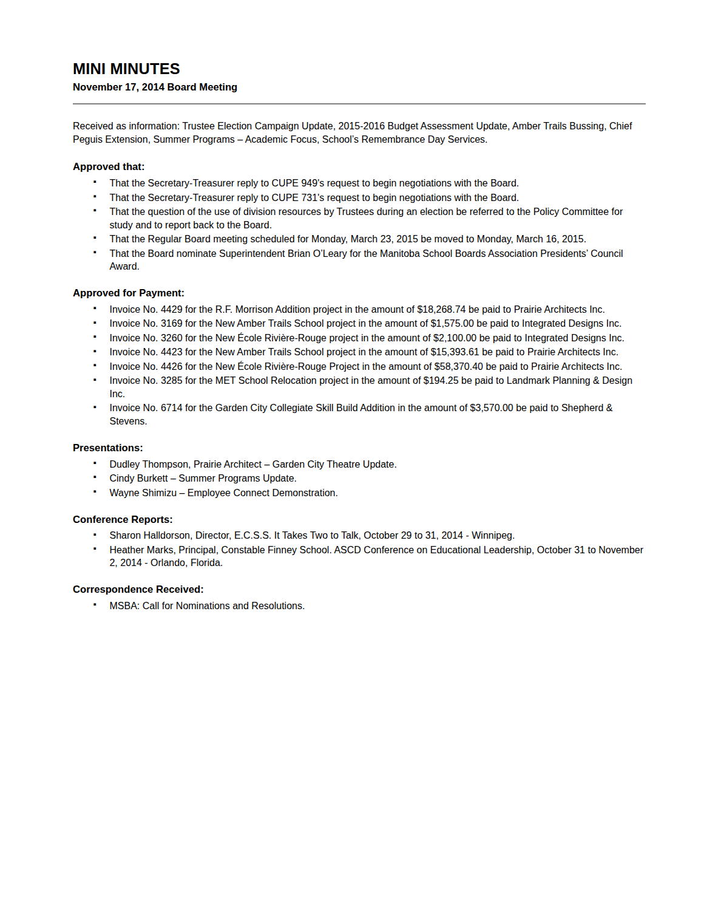MINI MINUTES
November 17, 2014 Board Meeting
Received as information: Trustee Election Campaign Update, 2015-2016 Budget Assessment Update, Amber Trails Bussing, Chief Peguis Extension, Summer Programs – Academic Focus, School’s Remembrance Day Services.
Approved that:
That the Secretary-Treasurer reply to CUPE 949's request to begin negotiations with the Board.
That the Secretary-Treasurer reply to CUPE 731's request to begin negotiations with the Board.
That the question of the use of division resources by Trustees during an election be referred to the Policy Committee for study and to report back to the Board.
That the Regular Board meeting scheduled for Monday, March 23, 2015 be moved to Monday, March 16, 2015.
That the Board nominate Superintendent Brian O’Leary for the Manitoba School Boards Association Presidents’ Council Award.
Approved for Payment:
Invoice No. 4429 for the R.F. Morrison Addition project in the amount of $18,268.74 be paid to Prairie Architects Inc.
Invoice No. 3169 for the New Amber Trails School project in the amount of $1,575.00 be paid to Integrated Designs Inc.
Invoice No. 3260 for the New École Rivière-Rouge project in the amount of $2,100.00 be paid to Integrated Designs Inc.
Invoice No. 4423 for the New Amber Trails School project in the amount of $15,393.61 be paid to Prairie Architects Inc.
Invoice No. 4426 for the New École Rivière-Rouge Project in the amount of $58,370.40 be paid to Prairie Architects Inc.
Invoice No. 3285 for the MET School Relocation project in the amount of $194.25 be paid to Landmark Planning & Design Inc.
Invoice No. 6714 for the Garden City Collegiate Skill Build Addition in the amount of $3,570.00 be paid to Shepherd & Stevens.
Presentations:
Dudley Thompson, Prairie Architect – Garden City Theatre Update.
Cindy Burkett – Summer Programs Update.
Wayne Shimizu – Employee Connect Demonstration.
Conference Reports:
Sharon Halldorson, Director, E.C.S.S. It Takes Two to Talk, October 29 to 31, 2014 - Winnipeg.
Heather Marks, Principal, Constable Finney School. ASCD Conference on Educational Leadership, October 31 to November 2, 2014 - Orlando, Florida.
Correspondence Received:
MSBA: Call for Nominations and Resolutions.